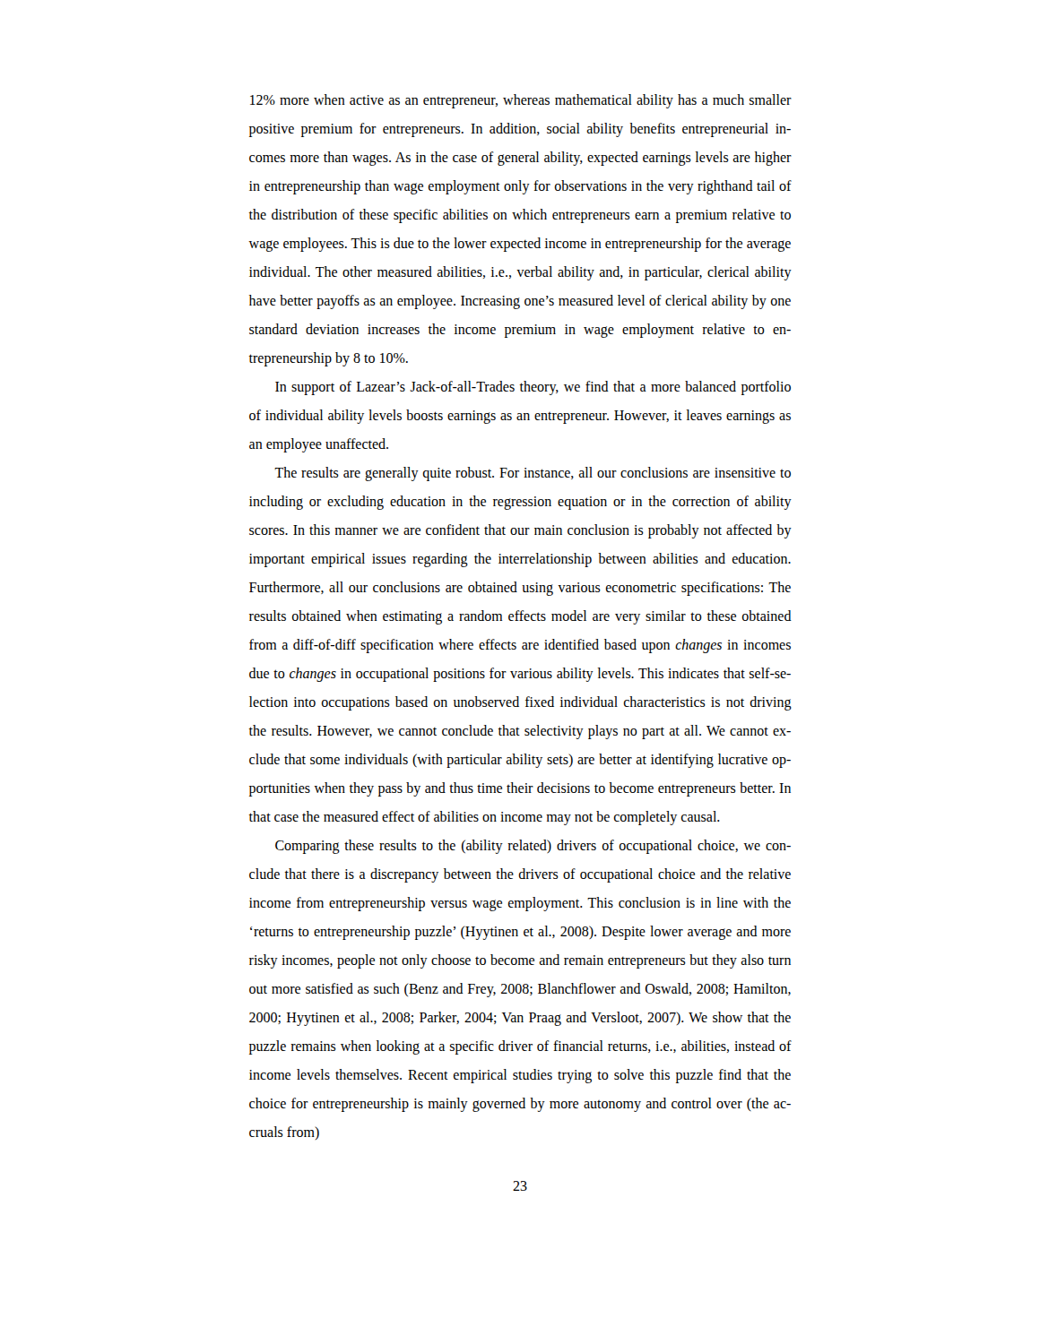12% more when active as an entrepreneur, whereas mathematical ability has a much smaller positive premium for entrepreneurs. In addition, social ability benefits entrepreneurial incomes more than wages. As in the case of general ability, expected earnings levels are higher in entrepreneurship than wage employment only for observations in the very righthand tail of the distribution of these specific abilities on which entrepreneurs earn a premium relative to wage employees. This is due to the lower expected income in entrepreneurship for the average individual. The other measured abilities, i.e., verbal ability and, in particular, clerical ability have better payoffs as an employee. Increasing one’s measured level of clerical ability by one standard deviation increases the income premium in wage employment relative to entrepreneurship by 8 to 10%.
In support of Lazear’s Jack-of-all-Trades theory, we find that a more balanced portfolio of individual ability levels boosts earnings as an entrepreneur. However, it leaves earnings as an employee unaffected.
The results are generally quite robust. For instance, all our conclusions are insensitive to including or excluding education in the regression equation or in the correction of ability scores. In this manner we are confident that our main conclusion is probably not affected by important empirical issues regarding the interrelationship between abilities and education. Furthermore, all our conclusions are obtained using various econometric specifications: The results obtained when estimating a random effects model are very similar to these obtained from a diff-of-diff specification where effects are identified based upon changes in incomes due to changes in occupational positions for various ability levels. This indicates that self-selection into occupations based on unobserved fixed individual characteristics is not driving the results. However, we cannot conclude that selectivity plays no part at all. We cannot exclude that some individuals (with particular ability sets) are better at identifying lucrative opportunities when they pass by and thus time their decisions to become entrepreneurs better. In that case the measured effect of abilities on income may not be completely causal.
Comparing these results to the (ability related) drivers of occupational choice, we conclude that there is a discrepancy between the drivers of occupational choice and the relative income from entrepreneurship versus wage employment. This conclusion is in line with the ‘returns to entrepreneurship puzzle’ (Hyytinen et al., 2008). Despite lower average and more risky incomes, people not only choose to become and remain entrepreneurs but they also turn out more satisfied as such (Benz and Frey, 2008; Blanchflower and Oswald, 2008; Hamilton, 2000; Hyytinen et al., 2008; Parker, 2004; Van Praag and Versloot, 2007). We show that the puzzle remains when looking at a specific driver of financial returns, i.e., abilities, instead of income levels themselves. Recent empirical studies trying to solve this puzzle find that the choice for entrepreneurship is mainly governed by more autonomy and control over (the accruals from)
23